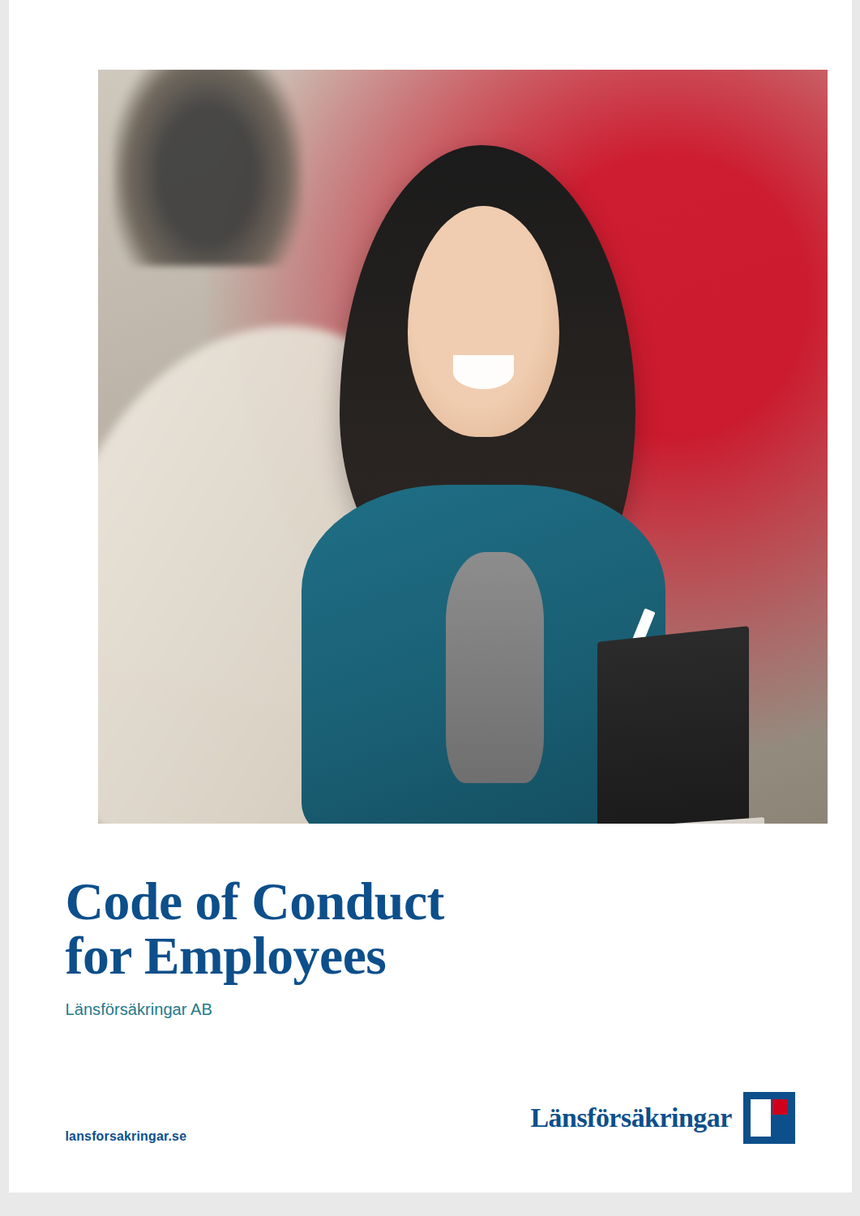Code of Conduct
for Employees
Länsförsäkringar AB
lansforsakringar.se
Länsförsäkringar